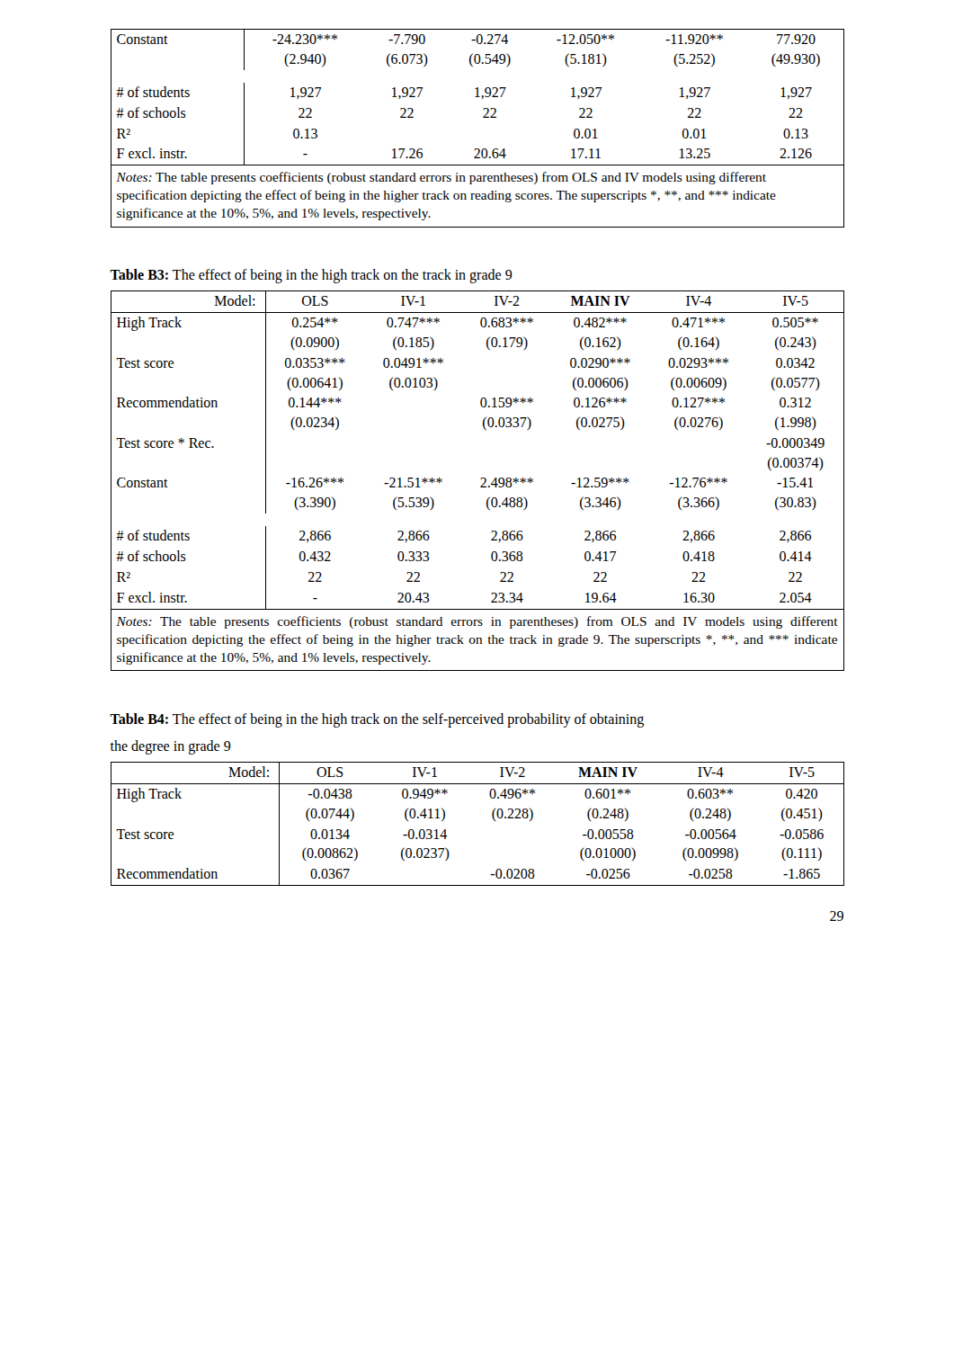| Constant | -24.230*** | -7.790 | -0.274 | -12.050** | -11.920** | 77.920 |
| | (2.940) | (6.073) | (0.549) | (5.181) | (5.252) | (49.930) |
| # of students | 1,927 | 1,927 | 1,927 | 1,927 | 1,927 | 1,927 |
| # of schools | 22 | 22 | 22 | 22 | 22 | 22 |
| R² | 0.13 | | | 0.01 | 0.01 | 0.13 |
| F excl. instr. | - | 17.26 | 20.64 | 17.11 | 13.25 | 2.126 |
| Notes: The table presents coefficients (robust standard errors in parentheses) from OLS and IV models using different specification depicting the effect of being in the higher track on reading scores. The superscripts *, **, and *** indicate significance at the 10%, 5%, and 1% levels, respectively. |
Table B3: The effect of being in the high track on the track in grade 9
| Model: | OLS | IV-1 | IV-2 | MAIN IV | IV-4 | IV-5 |
| --- | --- | --- | --- | --- | --- | --- |
| High Track | 0.254** | 0.747*** | 0.683*** | 0.482*** | 0.471*** | 0.505** |
| | (0.0900) | (0.185) | (0.179) | (0.162) | (0.164) | (0.243) |
| Test score | 0.0353*** | 0.0491*** | | 0.0290*** | 0.0293*** | 0.0342 |
| | (0.00641) | (0.0103) | | (0.00606) | (0.00609) | (0.0577) |
| Recommendation | 0.144*** | | 0.159*** | 0.126*** | 0.127*** | 0.312 |
| | (0.0234) | | (0.0337) | (0.0275) | (0.0276) | (1.998) |
| Test score * Rec. | | | | | | -0.000349 |
| | | | | | | (0.00374) |
| Constant | -16.26*** | -21.51*** | 2.498*** | -12.59*** | -12.76*** | -15.41 |
| | (3.390) | (5.539) | (0.488) | (3.346) | (3.366) | (30.83) |
| # of students | 2,866 | 2,866 | 2,866 | 2,866 | 2,866 | 2,866 |
| # of schools | 0.432 | 0.333 | 0.368 | 0.417 | 0.418 | 0.414 |
| R² | 22 | 22 | 22 | 22 | 22 | 22 |
| F excl. instr. | - | 20.43 | 23.34 | 19.64 | 16.30 | 2.054 |
| Notes: The table presents coefficients (robust standard errors in parentheses) from OLS and IV models using different specification depicting the effect of being in the higher track on the track in grade 9. The superscripts *, **, and *** indicate significance at the 10%, 5%, and 1% levels, respectively. |
Table B4: The effect of being in the high track on the self-perceived probability of obtaining the degree in grade 9
| Model: | OLS | IV-1 | IV-2 | MAIN IV | IV-4 | IV-5 |
| --- | --- | --- | --- | --- | --- | --- |
| High Track | -0.0438 | 0.949** | 0.496** | 0.601** | 0.603** | 0.420 |
| | (0.0744) | (0.411) | (0.228) | (0.248) | (0.248) | (0.451) |
| Test score | 0.0134 | -0.0314 | | -0.00558 | -0.00564 | -0.0586 |
| | (0.00862) | (0.0237) | | (0.01000) | (0.00998) | (0.111) |
| Recommendation | 0.0367 | | -0.0208 | -0.0256 | -0.0258 | -1.865 |
29